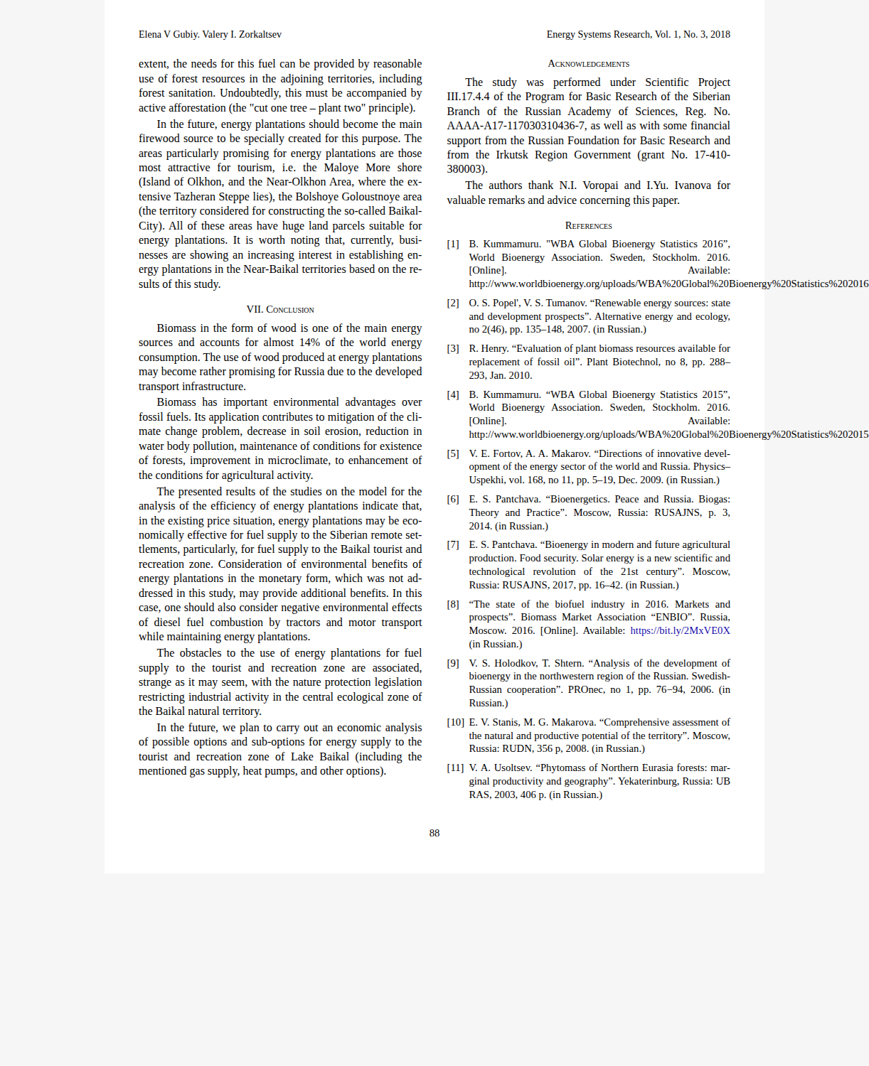Elena V Gubiy. Valery I. Zorkaltsev Energy Systems Research, Vol. 1, No. 3, 2018
extent, the needs for this fuel can be provided by reasonable use of forest resources in the adjoining territories, including forest sanitation. Undoubtedly, this must be accompanied by active afforestation (the "cut one tree – plant two" principle).
In the future, energy plantations should become the main firewood source to be specially created for this purpose. The areas particularly promising for energy plantations are those most attractive for tourism, i.e. the Maloye More shore (Island of Olkhon, and the Near-Olkhon Area, where the extensive Tazheran Steppe lies), the Bolshoye Goloustnoye area (the territory considered for constructing the so-called Baikal-City). All of these areas have huge land parcels suitable for energy plantations. It is worth noting that, currently, businesses are showing an increasing interest in establishing energy plantations in the Near-Baikal territories based on the results of this study.
VII. Conclusion
Biomass in the form of wood is one of the main energy sources and accounts for almost 14% of the world energy consumption. The use of wood produced at energy plantations may become rather promising for Russia due to the developed transport infrastructure.
Biomass has important environmental advantages over fossil fuels. Its application contributes to mitigation of the climate change problem, decrease in soil erosion, reduction in water body pollution, maintenance of conditions for existence of forests, improvement in microclimate, to enhancement of the conditions for agricultural activity.
The presented results of the studies on the model for the analysis of the efficiency of energy plantations indicate that, in the existing price situation, energy plantations may be economically effective for fuel supply to the Siberian remote settlements, particularly, for fuel supply to the Baikal tourist and recreation zone. Consideration of environmental benefits of energy plantations in the monetary form, which was not addressed in this study, may provide additional benefits. In this case, one should also consider negative environmental effects of diesel fuel combustion by tractors and motor transport while maintaining energy plantations.
The obstacles to the use of energy plantations for fuel supply to the tourist and recreation zone are associated, strange as it may seem, with the nature protection legislation restricting industrial activity in the central ecological zone of the Baikal natural territory.
In the future, we plan to carry out an economic analysis of possible options and sub-options for energy supply to the tourist and recreation zone of Lake Baikal (including the mentioned gas supply, heat pumps, and other options).
Acknowledgements
The study was performed under Scientific Project III.17.4.4 of the Program for Basic Research of the Siberian Branch of the Russian Academy of Sciences, Reg. No. AAAA-A17-117030310436-7, as well as with some financial support from the Russian Foundation for Basic Research and from the Irkutsk Region Government (grant No. 17-410-380003).
The authors thank N.I. Voropai and I.Yu. Ivanova for valuable remarks and advice concerning this paper.
References
[1] B. Kummamuru. "WBA Global Bioenergy Statistics 2016”, World Bioenergy Association. Sweden, Stockholm. 2016. [Online]. Available: http://www.worldbioenergy.org/uploads/WBA%20Global%20Bioenergy%20Statistics%202016.pdf.
[2] O. S. Popel', V. S. Tumanov. “Renewable energy sources: state and development prospects”. Alternative energy and ecology, no 2(46), pp. 135–148, 2007. (in Russian.)
[3] R. Henry. “Evaluation of plant biomass resources available for replacement of fossil oil”. Plant Biotechnol, no 8, pp. 288–293, Jan. 2010.
[4] B. Kummamuru. “WBA Global Bioenergy Statistics 2015”, World Bioenergy Association. Sweden, Stockholm. 2016. [Online]. Available: http://www.worldbioenergy.org/uploads/WBA%20Global%20Bioenergy%20Statistics%202015.pdf.
[5] V. E. Fortov, A. A. Makarov. “Directions of innovative development of the energy sector of the world and Russia. Physics–Uspekhi, vol. 168, no 11, pp. 5–19, Dec. 2009. (in Russian.)
[6] E. S. Pantchava. “Bioenergetics. Peace and Russia. Biogas: Theory and Practice”. Moscow, Russia: RUSAJNS, p. 3, 2014. (in Russian.)
[7] E. S. Pantchava. “Bioenergy in modern and future agricultural production. Food security. Solar energy is a new scientific and technological revolution of the 21st century”. Moscow, Russia: RUSAJNS, 2017, pp. 16–42. (in Russian.)
[8]“The state of the biofuel industry in 2016. Markets and prospects”. Biomass Market Association “ENBIO”. Russia, Moscow. 2016. [Online]. Available: https://bit.ly/2MxVE0X (in Russian.)
[9] V. S. Holodkov, T. Shtern. “Analysis of the development of bioenergy in the northwestern region of the Russian. Swedish-Russian cooperation”. PROnec, no 1, pp. 76−94, 2006. (in Russian.)
[10] E. V. Stanis, M. G. Makarova. “Comprehensive assessment of the natural and productive potential of the territory”. Moscow, Russia: RUDN, 356 p, 2008. (in Russian.)
[11] V. A. Usoltsev. “Phytomass of Northern Eurasia forests: marginal productivity and geography”. Yekaterinburg, Russia: UB RAS, 2003, 406 p. (in Russian.)
88